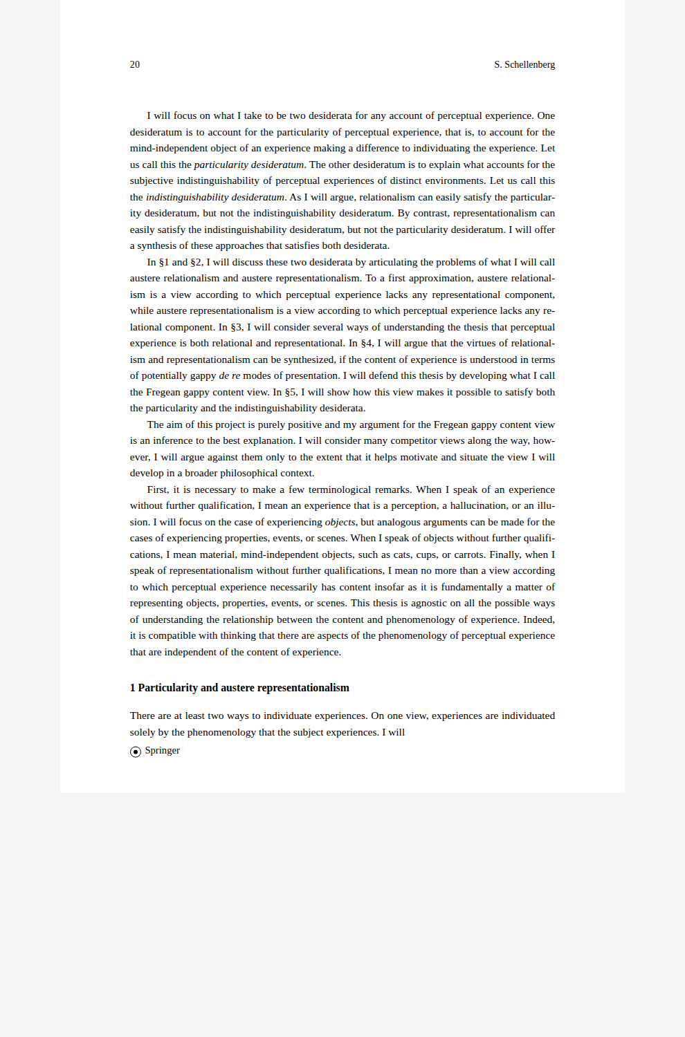20 S. Schellenberg
I will focus on what I take to be two desiderata for any account of perceptual experience. One desideratum is to account for the particularity of perceptual experience, that is, to account for the mind-independent object of an experience making a difference to individuating the experience. Let us call this the particularity desideratum. The other desideratum is to explain what accounts for the subjective indistinguishability of perceptual experiences of distinct environments. Let us call this the indistinguishability desideratum. As I will argue, relationalism can easily satisfy the particularity desideratum, but not the indistinguishability desideratum. By contrast, representationalism can easily satisfy the indistinguishability desideratum, but not the particularity desideratum. I will offer a synthesis of these approaches that satisfies both desiderata.
In §1 and §2, I will discuss these two desiderata by articulating the problems of what I will call austere relationalism and austere representationalism. To a first approximation, austere relationalism is a view according to which perceptual experience lacks any representational component, while austere representationalism is a view according to which perceptual experience lacks any relational component. In §3, I will consider several ways of understanding the thesis that perceptual experience is both relational and representational. In §4, I will argue that the virtues of relationalism and representationalism can be synthesized, if the content of experience is understood in terms of potentially gappy de re modes of presentation. I will defend this thesis by developing what I call the Fregean gappy content view. In §5, I will show how this view makes it possible to satisfy both the particularity and the indistinguishability desiderata.
The aim of this project is purely positive and my argument for the Fregean gappy content view is an inference to the best explanation. I will consider many competitor views along the way, however, I will argue against them only to the extent that it helps motivate and situate the view I will develop in a broader philosophical context.
First, it is necessary to make a few terminological remarks. When I speak of an experience without further qualification, I mean an experience that is a perception, a hallucination, or an illusion. I will focus on the case of experiencing objects, but analogous arguments can be made for the cases of experiencing properties, events, or scenes. When I speak of objects without further qualifications, I mean material, mind-independent objects, such as cats, cups, or carrots. Finally, when I speak of representationalism without further qualifications, I mean no more than a view according to which perceptual experience necessarily has content insofar as it is fundamentally a matter of representing objects, properties, events, or scenes. This thesis is agnostic on all the possible ways of understanding the relationship between the content and phenomenology of experience. Indeed, it is compatible with thinking that there are aspects of the phenomenology of perceptual experience that are independent of the content of experience.
1 Particularity and austere representationalism
There are at least two ways to individuate experiences. On one view, experiences are individuated solely by the phenomenology that the subject experiences. I will
Springer